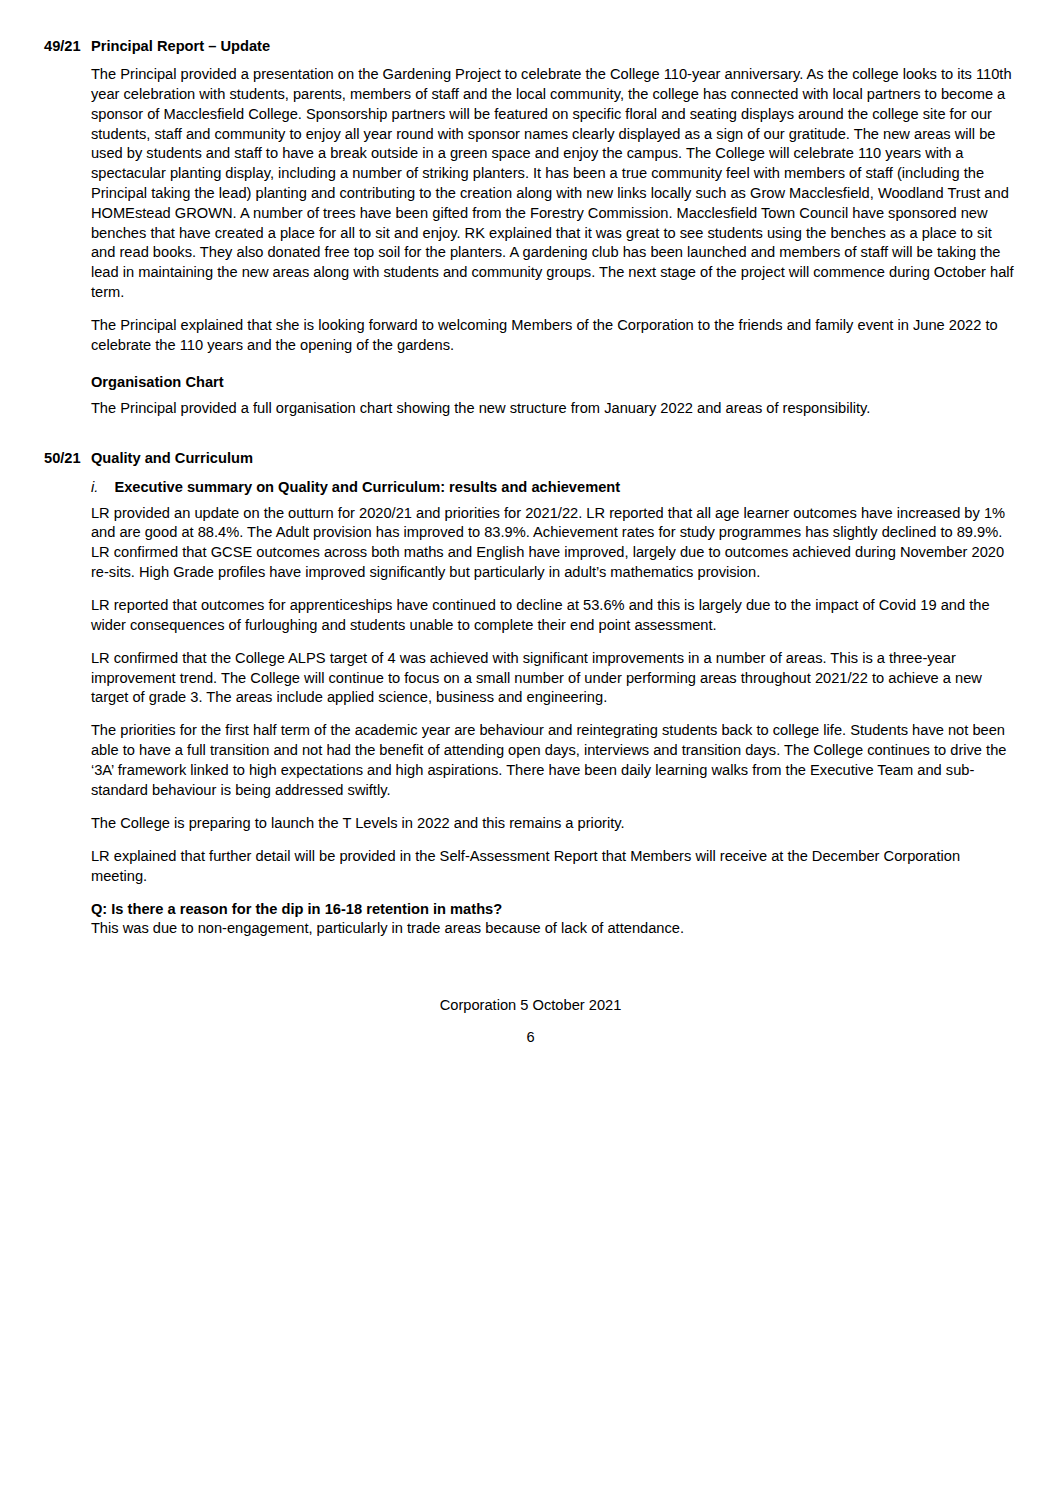49/21
Principal Report – Update
The Principal provided a presentation on the Gardening Project to celebrate the College 110-year anniversary. As the college looks to its 110th year celebration with students, parents, members of staff and the local community, the college has connected with local partners to become a sponsor of Macclesfield College. Sponsorship partners will be featured on specific floral and seating displays around the college site for our students, staff and community to enjoy all year round with sponsor names clearly displayed as a sign of our gratitude. The new areas will be used by students and staff to have a break outside in a green space and enjoy the campus. The College will celebrate 110 years with a spectacular planting display, including a number of striking planters. It has been a true community feel with members of staff (including the Principal taking the lead) planting and contributing to the creation along with new links locally such as Grow Macclesfield, Woodland Trust and HOMEstead GROWN. A number of trees have been gifted from the Forestry Commission. Macclesfield Town Council have sponsored new benches that have created a place for all to sit and enjoy. RK explained that it was great to see students using the benches as a place to sit and read books. They also donated free top soil for the planters. A gardening club has been launched and members of staff will be taking the lead in maintaining the new areas along with students and community groups. The next stage of the project will commence during October half term.
The Principal explained that she is looking forward to welcoming Members of the Corporation to the friends and family event in June 2022 to celebrate the 110 years and the opening of the gardens.
Organisation Chart
The Principal provided a full organisation chart showing the new structure from January 2022 and areas of responsibility.
50/21
Quality and Curriculum
i.
Executive summary on Quality and Curriculum: results and achievement
LR provided an update on the outturn for 2020/21 and priorities for 2021/22. LR reported that all age learner outcomes have increased by 1% and are good at 88.4%. The Adult provision has improved to 83.9%. Achievement rates for study programmes has slightly declined to 89.9%. LR confirmed that GCSE outcomes across both maths and English have improved, largely due to outcomes achieved during November 2020 re-sits. High Grade profiles have improved significantly but particularly in adult’s mathematics provision.
LR reported that outcomes for apprenticeships have continued to decline at 53.6% and this is largely due to the impact of Covid 19 and the wider consequences of furloughing and students unable to complete their end point assessment.
LR confirmed that the College ALPS target of 4 was achieved with significant improvements in a number of areas. This is a three-year improvement trend. The College will continue to focus on a small number of under performing areas throughout 2021/22 to achieve a new target of grade 3. The areas include applied science, business and engineering.
The priorities for the first half term of the academic year are behaviour and reintegrating students back to college life. Students have not been able to have a full transition and not had the benefit of attending open days, interviews and transition days. The College continues to drive the ‘3A’ framework linked to high expectations and high aspirations. There have been daily learning walks from the Executive Team and sub-standard behaviour is being addressed swiftly.
The College is preparing to launch the T Levels in 2022 and this remains a priority.
LR explained that further detail will be provided in the Self-Assessment Report that Members will receive at the December Corporation meeting.
Q: Is there a reason for the dip in 16-18 retention in maths?
This was due to non-engagement, particularly in trade areas because of lack of attendance.
Corporation 5 October 2021
6